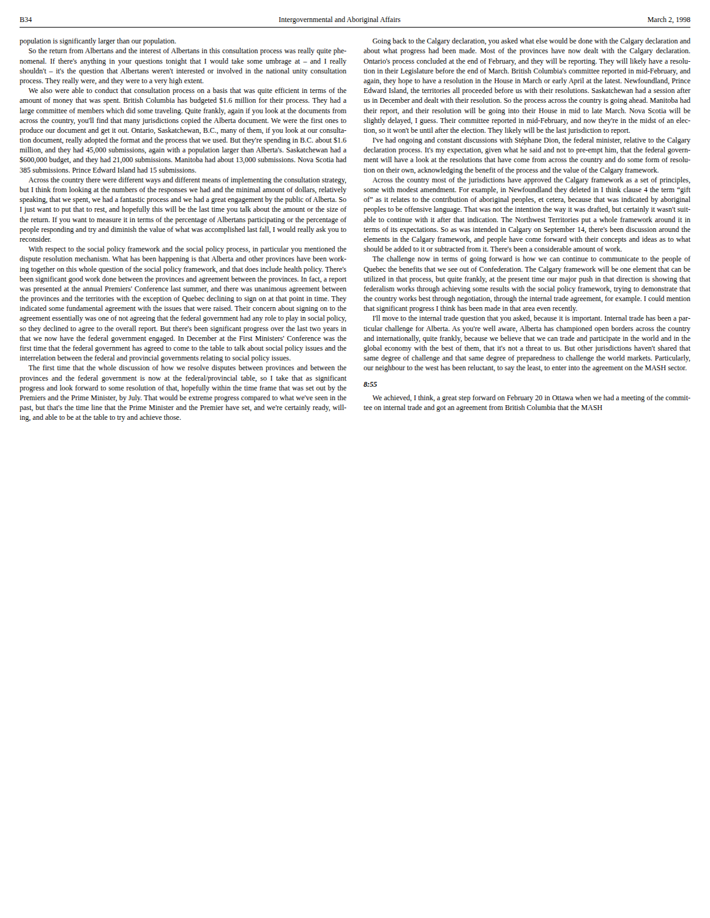B34
Intergovernmental and Aboriginal Affairs
March 2, 1998
population is significantly larger than our population.
So the return from Albertans and the interest of Albertans in this consultation process was really quite phenomenal. If there's anything in your questions tonight that I would take some umbrage at – and I really shouldn't – it's the question that Albertans weren't interested or involved in the national unity consultation process. They really were, and they were to a very high extent.
We also were able to conduct that consultation process on a basis that was quite efficient in terms of the amount of money that was spent. British Columbia has budgeted $1.6 million for their process. They had a large committee of members which did some traveling. Quite frankly, again if you look at the documents from across the country, you'll find that many jurisdictions copied the Alberta document. We were the first ones to produce our document and get it out. Ontario, Saskatchewan, B.C., many of them, if you look at our consultation document, really adopted the format and the process that we used. But they're spending in B.C. about $1.6 million, and they had 45,000 submissions, again with a population larger than Alberta's. Saskatchewan had a $600,000 budget, and they had 21,000 submissions. Manitoba had about 13,000 submissions. Nova Scotia had 385 submissions. Prince Edward Island had 15 submissions.
Across the country there were different ways and different means of implementing the consultation strategy, but I think from looking at the numbers of the responses we had and the minimal amount of dollars, relatively speaking, that we spent, we had a fantastic process and we had a great engagement by the public of Alberta. So I just want to put that to rest, and hopefully this will be the last time you talk about the amount or the size of the return. If you want to measure it in terms of the percentage of Albertans participating or the percentage of people responding and try and diminish the value of what was accomplished last fall, I would really ask you to reconsider.
With respect to the social policy framework and the social policy process, in particular you mentioned the dispute resolution mechanism. What has been happening is that Alberta and other provinces have been working together on this whole question of the social policy framework, and that does include health policy. There's been significant good work done between the provinces and agreement between the provinces. In fact, a report was presented at the annual Premiers' Conference last summer, and there was unanimous agreement between the provinces and the territories with the exception of Quebec declining to sign on at that point in time. They indicated some fundamental agreement with the issues that were raised. Their concern about signing on to the agreement essentially was one of not agreeing that the federal government had any role to play in social policy, so they declined to agree to the overall report. But there's been significant progress over the last two years in that we now have the federal government engaged. In December at the First Ministers' Conference was the first time that the federal government has agreed to come to the table to talk about social policy issues and the interrelation between the federal and provincial governments relating to social policy issues.
The first time that the whole discussion of how we resolve disputes between provinces and between the provinces and the federal government is now at the federal/provincial table, so I take that as significant progress and look forward to some resolution of that, hopefully within the time frame that was set out by the Premiers and the Prime Minister, by July. That would be extreme progress compared to what we've seen in the past, but that's the time line that the Prime Minister and the Premier have set, and we're certainly ready, willing, and able to be at the table to try and achieve those.
Going back to the Calgary declaration, you asked what else would be done with the Calgary declaration and about what progress had been made. Most of the provinces have now dealt with the Calgary declaration. Ontario's process concluded at the end of February, and they will be reporting. They will likely have a resolution in their Legislature before the end of March. British Columbia's committee reported in mid-February, and again, they hope to have a resolution in the House in March or early April at the latest. Newfoundland, Prince Edward Island, the territories all proceeded before us with their resolutions. Saskatchewan had a session after us in December and dealt with their resolution. So the process across the country is going ahead. Manitoba had their report, and their resolution will be going into their House in mid to late March. Nova Scotia will be slightly delayed, I guess. Their committee reported in mid-February, and now they're in the midst of an election, so it won't be until after the election. They likely will be the last jurisdiction to report.
I've had ongoing and constant discussions with Stéphane Dion, the federal minister, relative to the Calgary declaration process. It's my expectation, given what he said and not to pre-empt him, that the federal government will have a look at the resolutions that have come from across the country and do some form of resolution on their own, acknowledging the benefit of the process and the value of the Calgary framework.
Across the country most of the jurisdictions have approved the Calgary framework as a set of principles, some with modest amendment. For example, in Newfoundland they deleted in I think clause 4 the term “gift of” as it relates to the contribution of aboriginal peoples, et cetera, because that was indicated by aboriginal peoples to be offensive language. That was not the intention the way it was drafted, but certainly it wasn't suitable to continue with it after that indication. The Northwest Territories put a whole framework around it in terms of its expectations. So as was intended in Calgary on September 14, there's been discussion around the elements in the Calgary framework, and people have come forward with their concepts and ideas as to what should be added to it or subtracted from it. There's been a considerable amount of work.
The challenge now in terms of going forward is how we can continue to communicate to the people of Quebec the benefits that we see out of Confederation. The Calgary framework will be one element that can be utilized in that process, but quite frankly, at the present time our major push in that direction is showing that federalism works through achieving some results with the social policy framework, trying to demonstrate that the country works best through negotiation, through the internal trade agreement, for example. I could mention that significant progress I think has been made in that area even recently.
I'll move to the internal trade question that you asked, because it is important. Internal trade has been a particular challenge for Alberta. As you're well aware, Alberta has championed open borders across the country and internationally, quite frankly, because we believe that we can trade and participate in the world and in the global economy with the best of them, that it's not a threat to us. But other jurisdictions haven't shared that same degree of challenge and that same degree of preparedness to challenge the world markets. Particularly, our neighbour to the west has been reluctant, to say the least, to enter into the agreement on the MASH sector.
8:55
We achieved, I think, a great step forward on February 20 in Ottawa when we had a meeting of the committee on internal trade and got an agreement from British Columbia that the MASH